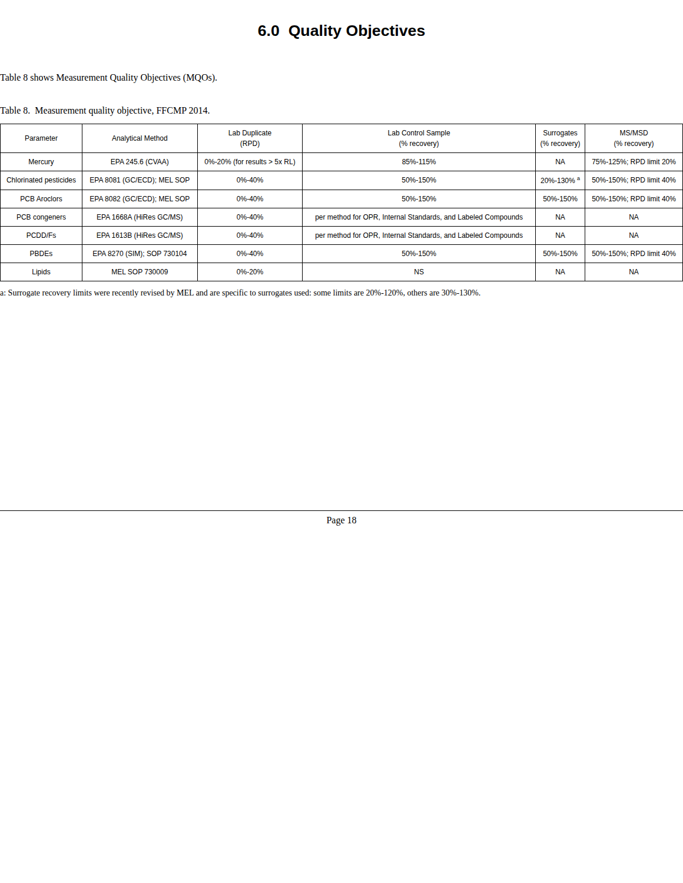6.0 Quality Objectives
Table 8 shows Measurement Quality Objectives (MQOs).
Table 8. Measurement quality objective, FFCMP 2014.
| Parameter | Analytical Method | Lab Duplicate (RPD) | Lab Control Sample (% recovery) | Surrogates (% recovery) | MS/MSD (% recovery) |
| --- | --- | --- | --- | --- | --- |
| Mercury | EPA 245.6 (CVAA) | 0%-20% (for results > 5x RL) | 85%-115% | NA | 75%-125%; RPD limit 20% |
| Chlorinated pesticides | EPA 8081 (GC/ECD); MEL SOP | 0%-40% | 50%-150% | 20%-130% a | 50%-150%; RPD limit 40% |
| PCB Aroclors | EPA 8082 (GC/ECD); MEL SOP | 0%-40% | 50%-150% | 50%-150% | 50%-150%; RPD limit 40% |
| PCB congeners | EPA 1668A (HiRes GC/MS) | 0%-40% | per method for OPR, Internal Standards, and Labeled Compounds | NA | NA |
| PCDD/Fs | EPA 1613B (HiRes GC/MS) | 0%-40% | per method for OPR, Internal Standards, and Labeled Compounds | NA | NA |
| PBDEs | EPA 8270 (SIM); SOP 730104 | 0%-40% | 50%-150% | 50%-150% | 50%-150%; RPD limit 40% |
| Lipids | MEL SOP 730009 | 0%-20% | NS | NA | NA |
a: Surrogate recovery limits were recently revised by MEL and are specific to surrogates used: some limits are 20%-120%, others are 30%-130%.
Page 18